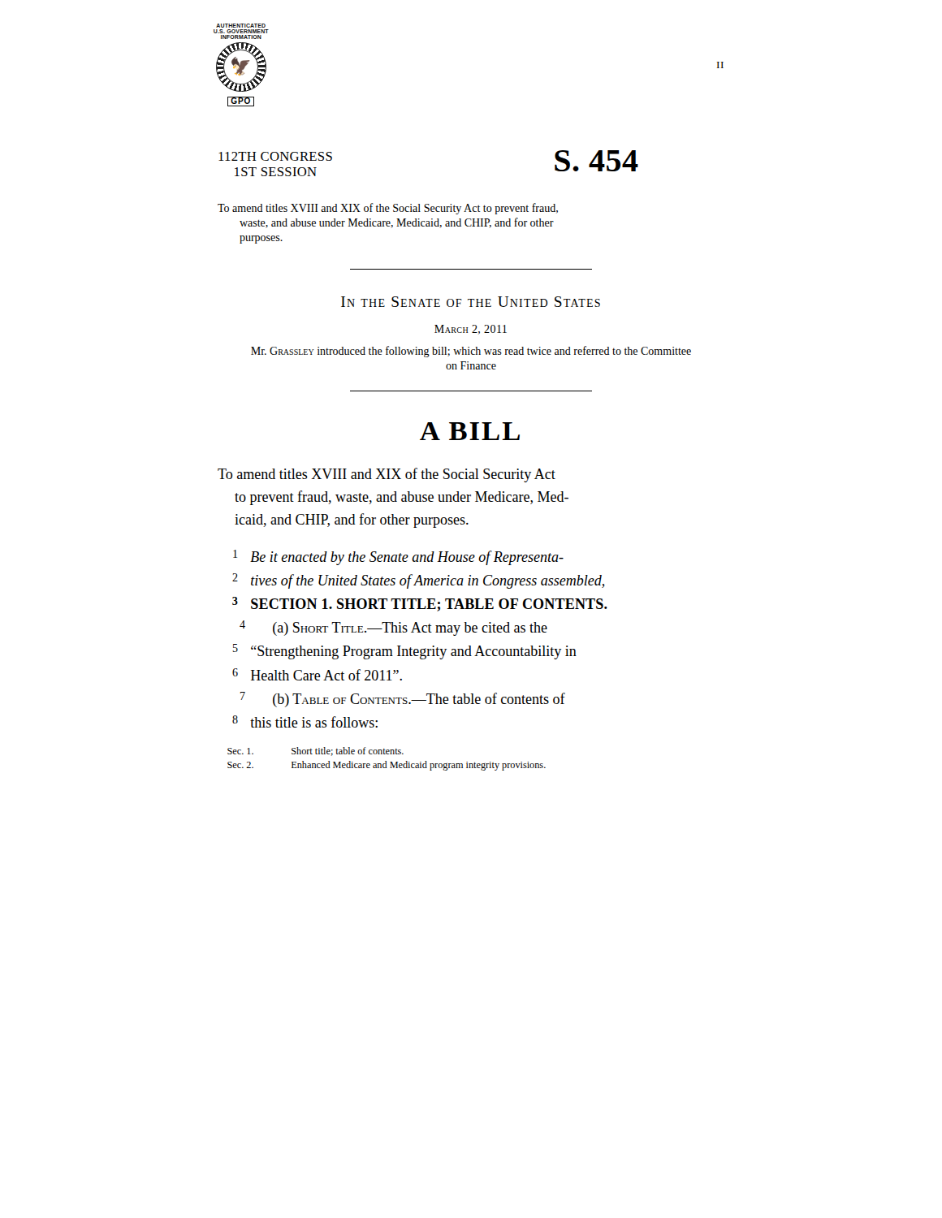AUTHENTICATED
U.S. GOVERNMENT
INFORMATION
🦅
GPO
II
112TH CONGRESS
1ST SESSION
S. 454
To amend titles XVIII and XIX of the Social Security Act to prevent fraud, waste, and abuse under Medicare, Medicaid, and CHIP, and for other purposes.
In the Senate of the United States
March 2, 2011
Mr. Grassley introduced the following bill; which was read twice and referred to the Committee on Finance
A BILL
To amend titles XVIII and XIX of the Social Security Act to prevent fraud, waste, and abuse under Medicare, Med- icaid, and CHIP, and for other purposes.
Be it enacted by the Senate and House of Representa-
tives of the United States of America in Congress assembled,
SECTION 1. SHORT TITLE; TABLE OF CONTENTS.
(a) Short Title.—This Act may be cited as the
“Strengthening Program Integrity and Accountability in
Health Care Act of 2011”.
(b) Table of Contents.—The table of contents of
this title is as follows:
Sec. 1. Short title; table of contents.
Sec. 2. Enhanced Medicare and Medicaid program integrity provisions.